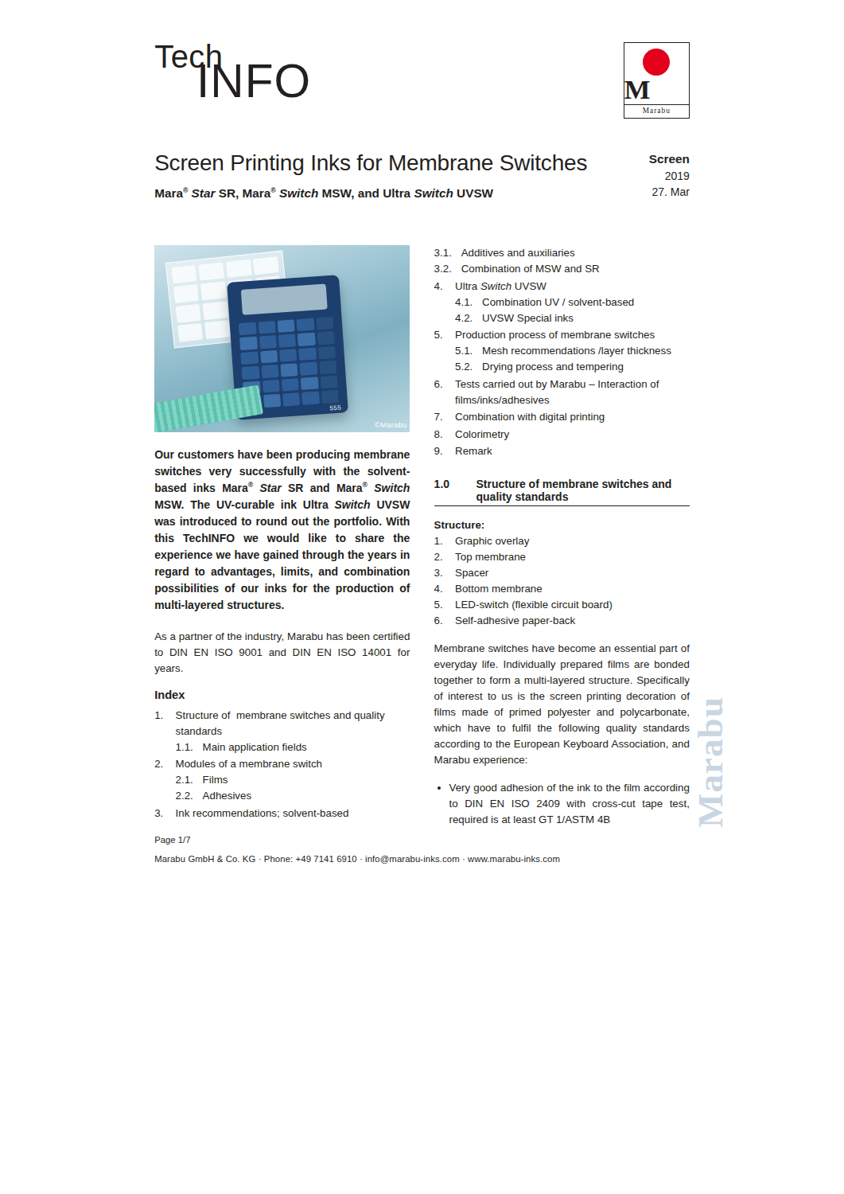Tech INFO
M
Marabu
Screen Printing Inks for Membrane Switches
Mara® Star SR, Mara® Switch MSW, and Ultra Switch UVSW
Screen
2019
27. Mar
555
©Marabu
Our customers have been producing membrane switches very successfully with the solvent-based inks Mara® Star SR and Mara® Switch MSW. The UV-curable ink Ultra Switch UVSW was introduced to round out the portfolio. With this TechINFO we would like to share the experience we have gained through the years in regard to advantages, limits, and combination possibilities of our inks for the production of multi-layered structures.
As a partner of the industry, Marabu has been certified to DIN EN ISO 9001 and DIN EN ISO 14001 for years.
Index
1. Structure of membrane switches and quality standards
1.1. Main application fields
2. Modules of a membrane switch
2.1. Films
2.2. Adhesives
3. Ink recommendations; solvent-based
3.1. Additives and auxiliaries
3.2. Combination of MSW and SR
4. Ultra Switch UVSW
4.1. Combination UV / solvent-based
4.2. UVSW Special inks
5. Production process of membrane switches
5.1. Mesh recommendations /layer thickness
5.2. Drying process and tempering
6. Tests carried out by Marabu – Interaction of films/inks/adhesives
7. Combination with digital printing
8. Colorimetry
9. Remark
1.0 Structure of membrane switches and quality standards
Structure:
1. Graphic overlay
2. Top membrane
3. Spacer
4. Bottom membrane
5. LED-switch (flexible circuit board)
6. Self-adhesive paper-back
Membrane switches have become an essential part of everyday life. Individually prepared films are bonded together to form a multi-layered structure. Specifically of interest to us is the screen printing decoration of films made of primed polyester and polycarbonate, which have to fulfil the following quality standards according to the European Keyboard Association, and Marabu experience:
Very good adhesion of the ink to the film according to DIN EN ISO 2409 with cross-cut tape test, required is at least GT 1/ASTM 4B
Marabu
Page 1/7
Marabu GmbH & Co. KG · Phone: +49 7141 6910 · info@marabu-inks.com · www.marabu-inks.com